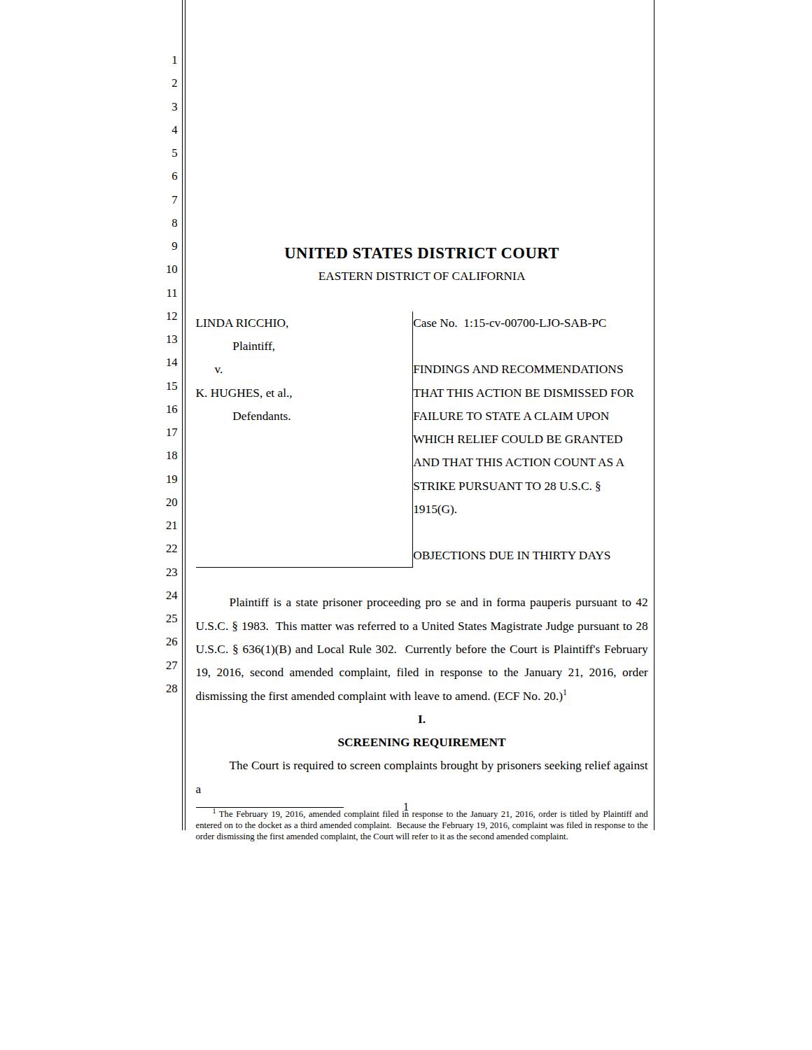1
2
3
4
5
6
7
8
9
10
11
12
13
14
15
16
17
18
19
20
21
22
23
24
25
26
27
28
UNITED STATES DISTRICT COURT
EASTERN DISTRICT OF CALIFORNIA
| LINDA RICCHIO, Plaintiff, v. K. HUGHES, et al., Defendants. | Case No. 1:15-cv-00700-LJO-SAB-PC FINDINGS AND RECOMMENDATIONS THAT THIS ACTION BE DISMISSED FOR FAILURE TO STATE A CLAIM UPON WHICH RELIEF COULD BE GRANTED AND THAT THIS ACTION COUNT AS A STRIKE PURSUANT TO 28 U.S.C. § 1915(g). OBJECTIONS DUE IN THIRTY DAYS |
Plaintiff is a state prisoner proceeding pro se and in forma pauperis pursuant to 42 U.S.C. § 1983. This matter was referred to a United States Magistrate Judge pursuant to 28 U.S.C. § 636(1)(B) and Local Rule 302. Currently before the Court is Plaintiff's February 19, 2016, second amended complaint, filed in response to the January 21, 2016, order dismissing the first amended complaint with leave to amend. (ECF No. 20.)1
I.
SCREENING REQUIREMENT
The Court is required to screen complaints brought by prisoners seeking relief against a
1 The February 19, 2016, amended complaint filed in response to the January 21, 2016, order is titled by Plaintiff and entered on to the docket as a third amended complaint. Because the February 19, 2016, complaint was filed in response to the order dismissing the first amended complaint, the Court will refer to it as the second amended complaint.
1